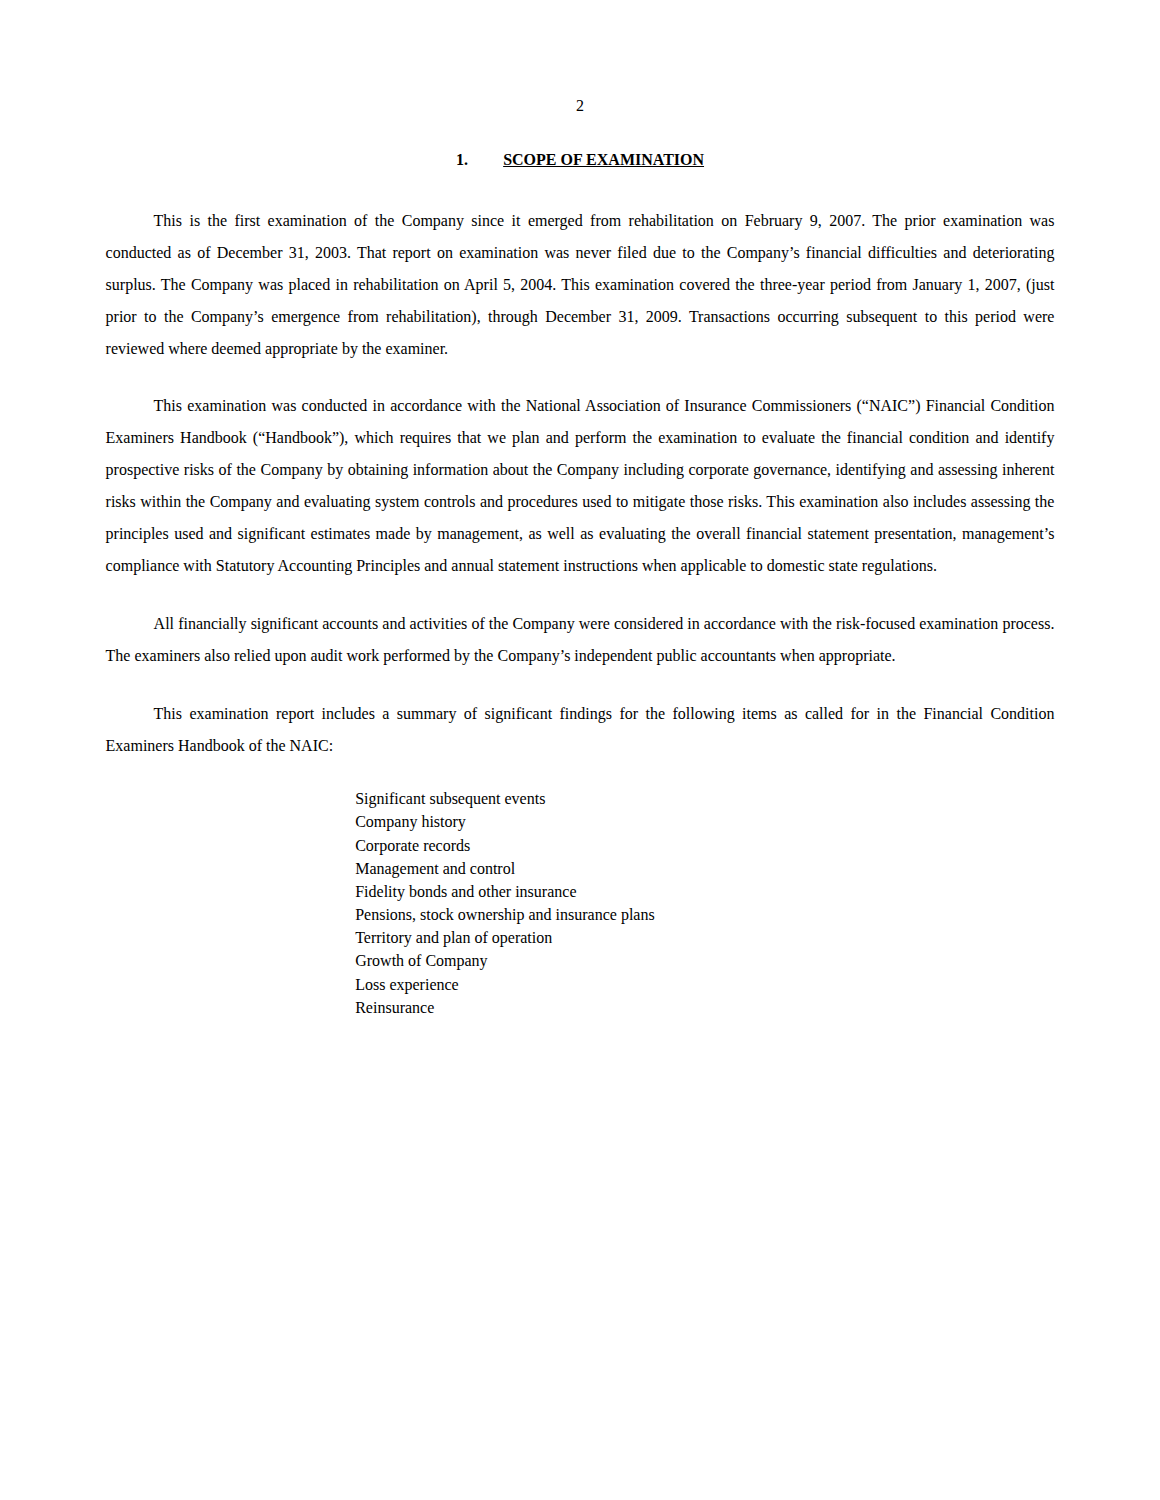2
1. SCOPE OF EXAMINATION
This is the first examination of the Company since it emerged from rehabilitation on February 9, 2007. The prior examination was conducted as of December 31, 2003. That report on examination was never filed due to the Company’s financial difficulties and deteriorating surplus. The Company was placed in rehabilitation on April 5, 2004. This examination covered the three-year period from January 1, 2007, (just prior to the Company’s emergence from rehabilitation), through December 31, 2009. Transactions occurring subsequent to this period were reviewed where deemed appropriate by the examiner.
This examination was conducted in accordance with the National Association of Insurance Commissioners (“NAIC”) Financial Condition Examiners Handbook (“Handbook”), which requires that we plan and perform the examination to evaluate the financial condition and identify prospective risks of the Company by obtaining information about the Company including corporate governance, identifying and assessing inherent risks within the Company and evaluating system controls and procedures used to mitigate those risks. This examination also includes assessing the principles used and significant estimates made by management, as well as evaluating the overall financial statement presentation, management’s compliance with Statutory Accounting Principles and annual statement instructions when applicable to domestic state regulations.
All financially significant accounts and activities of the Company were considered in accordance with the risk-focused examination process. The examiners also relied upon audit work performed by the Company’s independent public accountants when appropriate.
This examination report includes a summary of significant findings for the following items as called for in the Financial Condition Examiners Handbook of the NAIC:
Significant subsequent events
Company history
Corporate records
Management and control
Fidelity bonds and other insurance
Pensions, stock ownership and insurance plans
Territory and plan of operation
Growth of Company
Loss experience
Reinsurance